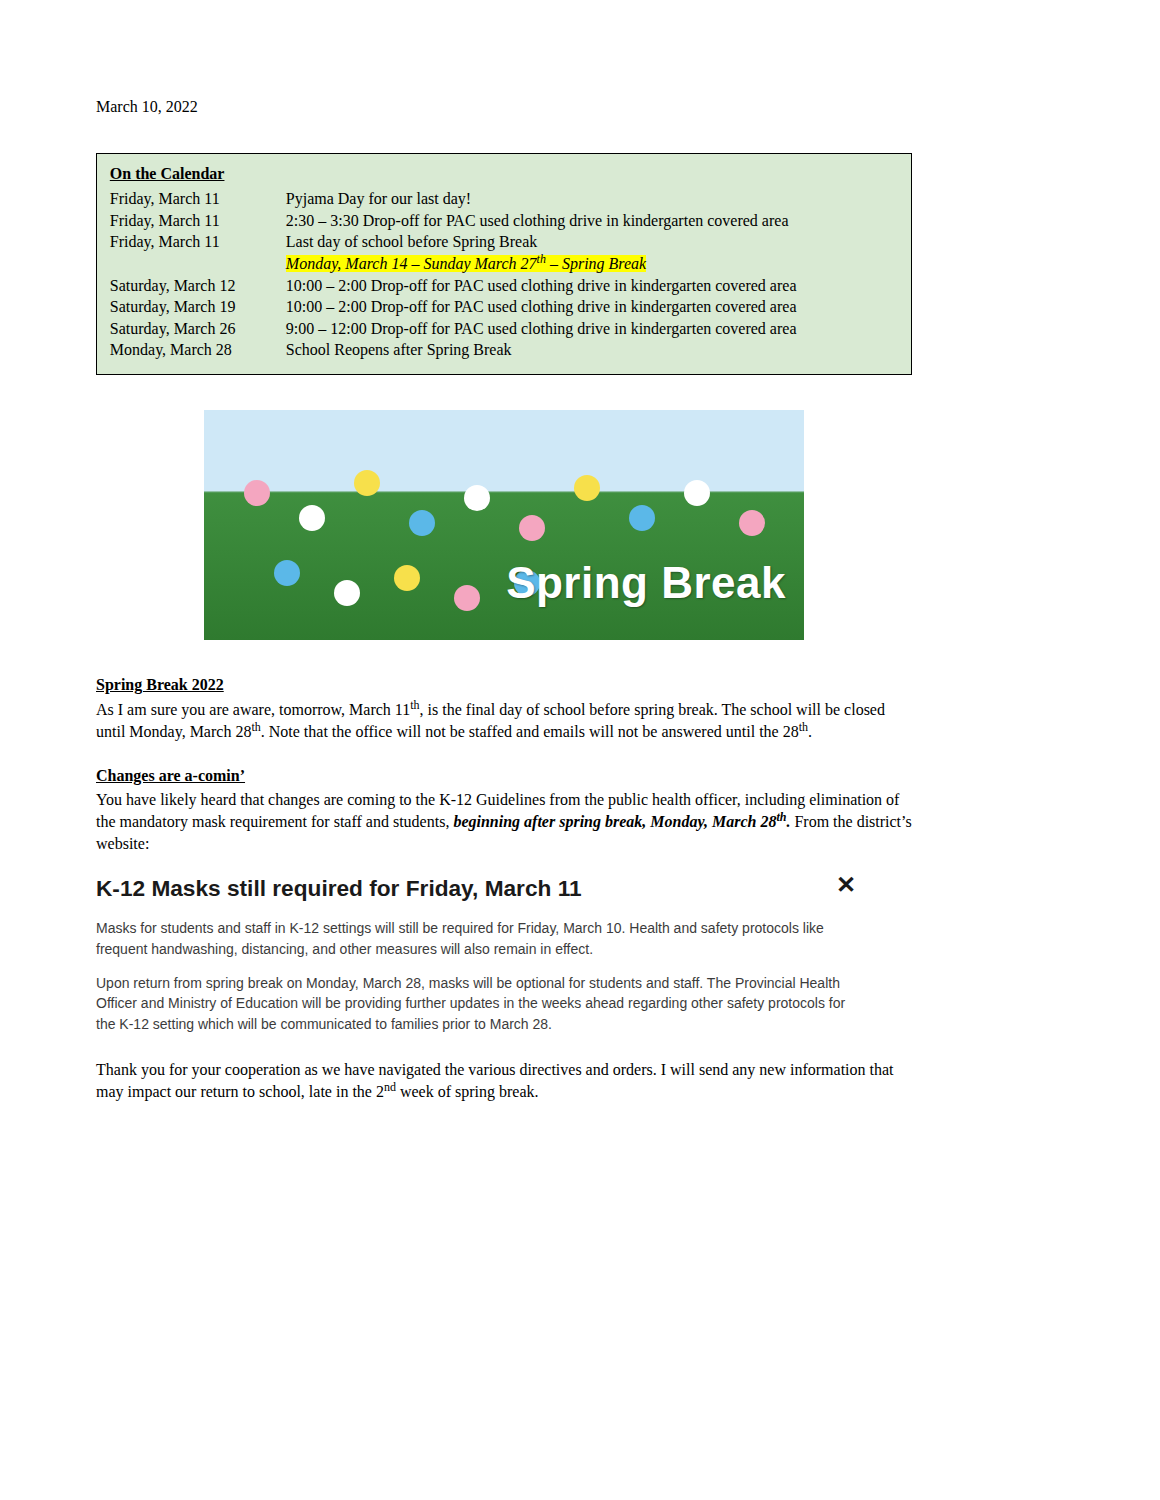March 10, 2022
On the Calendar
| Friday, March 11 | Pyjama Day for our last day! |
| Friday, March 11 | 2:30 – 3:30 Drop-off for PAC used clothing drive in kindergarten covered area |
| Friday, March 11 | Last day of school before Spring Break |
| | Monday, March 14 – Sunday March 27 th – Spring Break |
| Saturday, March 12 | 10:00 – 2:00 Drop-off for PAC used clothing drive in kindergarten covered area |
| Saturday, March 19 | 10:00 – 2:00 Drop-off for PAC used clothing drive in kindergarten covered area |
| Saturday, March 26 | 9:00 – 12:00 Drop-off for PAC used clothing drive in kindergarten covered area |
| Monday, March 28 | School Reopens after Spring Break |
Spring Break
Spring Break 2022
As I am sure you are aware, tomorrow, March 11th, is the final day of school before spring break. The school will be closed until Monday, March 28th. Note that the office will not be staffed and emails will not be answered until the 28th.
Changes are a-comin’
You have likely heard that changes are coming to the K-12 Guidelines from the public health officer, including elimination of the mandatory mask requirement for staff and students, beginning after spring break, Monday, March 28th. From the district’s website:
K-12 Masks still required for Friday, March 11
✕
Masks for students and staff in K-12 settings will still be required for Friday, March 10. Health and safety protocols like frequent handwashing, distancing, and other measures will also remain in effect.
Upon return from spring break on Monday, March 28, masks will be optional for students and staff. The Provincial Health Officer and Ministry of Education will be providing further updates in the weeks ahead regarding other safety protocols for the K-12 setting which will be communicated to families prior to March 28.
Thank you for your cooperation as we have navigated the various directives and orders. I will send any new information that may impact our return to school, late in the 2nd week of spring break.